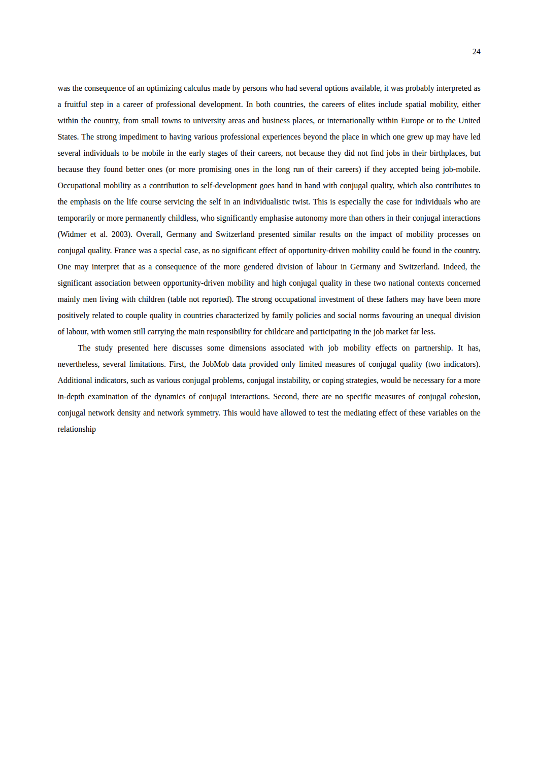24
was the consequence of an optimizing calculus made by persons who had several options available, it was probably interpreted as a fruitful step in a career of professional development. In both countries, the careers of elites include spatial mobility, either within the country, from small towns to university areas and business places, or internationally within Europe or to the United States. The strong impediment to having various professional experiences beyond the place in which one grew up may have led several individuals to be mobile in the early stages of their careers, not because they did not find jobs in their birthplaces, but because they found better ones (or more promising ones in the long run of their careers) if they accepted being job-mobile. Occupational mobility as a contribution to self-development goes hand in hand with conjugal quality, which also contributes to the emphasis on the life course servicing the self in an individualistic twist. This is especially the case for individuals who are temporarily or more permanently childless, who significantly emphasise autonomy more than others in their conjugal interactions (Widmer et al. 2003). Overall, Germany and Switzerland presented similar results on the impact of mobility processes on conjugal quality. France was a special case, as no significant effect of opportunity-driven mobility could be found in the country. One may interpret that as a consequence of the more gendered division of labour in Germany and Switzerland. Indeed, the significant association between opportunity-driven mobility and high conjugal quality in these two national contexts concerned mainly men living with children (table not reported). The strong occupational investment of these fathers may have been more positively related to couple quality in countries characterized by family policies and social norms favouring an unequal division of labour, with women still carrying the main responsibility for childcare and participating in the job market far less.
The study presented here discusses some dimensions associated with job mobility effects on partnership. It has, nevertheless, several limitations. First, the JobMob data provided only limited measures of conjugal quality (two indicators). Additional indicators, such as various conjugal problems, conjugal instability, or coping strategies, would be necessary for a more in-depth examination of the dynamics of conjugal interactions. Second, there are no specific measures of conjugal cohesion, conjugal network density and network symmetry. This would have allowed to test the mediating effect of these variables on the relationship